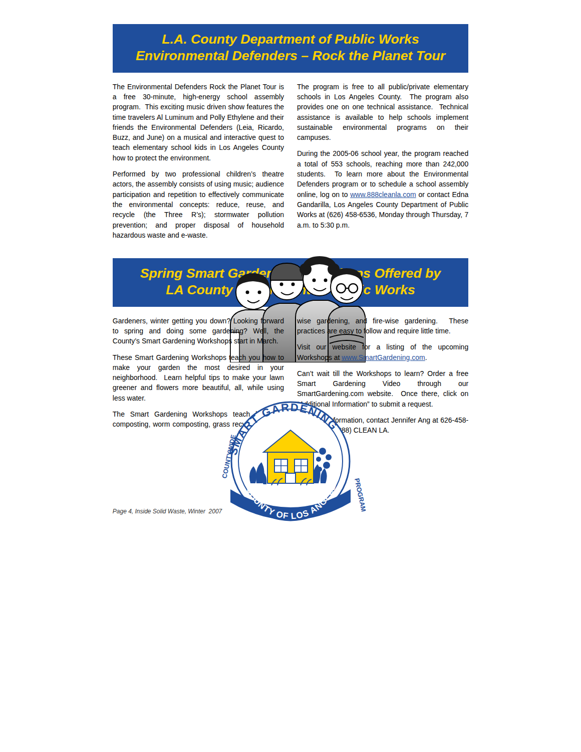L.A. County Department of Public Works
Environmental Defenders – Rock the Planet Tour
The Environmental Defenders Rock the Planet Tour is a free 30-minute, high-energy school assembly program. This exciting music driven show features the time travelers Al Luminum and Polly Ethylene and their friends the Environmental Defenders (Leia, Ricardo, Buzz, and June) on a musical and interactive quest to teach elementary school kids in Los Angeles County how to protect the environment.
Performed by two professional children’s theatre actors, the assembly consists of using music; audience participation and repetition to effectively communicate the environmental concepts: reduce, reuse, and recycle (the Three R’s); stormwater pollution prevention; and proper disposal of household hazardous waste and e-waste.
The program is free to all public/private elementary schools in Los Angeles County. The program also provides one on one technical assistance. Technical assistance is available to help schools implement sustainable environmental programs on their campuses.
During the 2005-06 school year, the program reached a total of 553 schools, reaching more than 242,000 students. To learn more about the Environmental Defenders program or to schedule a school assembly online, log on to www.888cleanla.com or contact Edna Gandarilla, Los Angeles County Department of Public Works at (626) 458-6536, Monday through Thursday, 7 a.m. to 5:30 p.m.
Spring Smart Gardening Workshops Offered by
LA County Department of Public Works
SMART GARDENING COUNTYWIDE PROGRAM COUNTY OF LOS ANGELES
Gardeners, winter getting you down? Looking forward to spring and doing some gardening? Well, the County’s Smart Gardening Workshops start in March.
These Smart Gardening Workshops teach you how to make your garden the most desired in your neighborhood. Learn helpful tips to make your lawn greener and flowers more beautiful, all, while using less water.
The Smart Gardening Workshops teach backyard composting, worm composting, grass recycling, water-wise gardening, and fire-wise gardening. These practices are easy to follow and require little time.
Visit our website for a listing of the upcoming Workshops at www.SmartGardening.com.
Can’t wait till the Workshops to learn? Order a free Smart Gardening Video through our SmartGardening.com website. Once there, click on “Additional Information” to submit a request.
For more information, contact Jennifer Ang at 626-458-3580 or call (888) CLEAN LA.
Page 4, Inside Solid Waste, Winter 2007